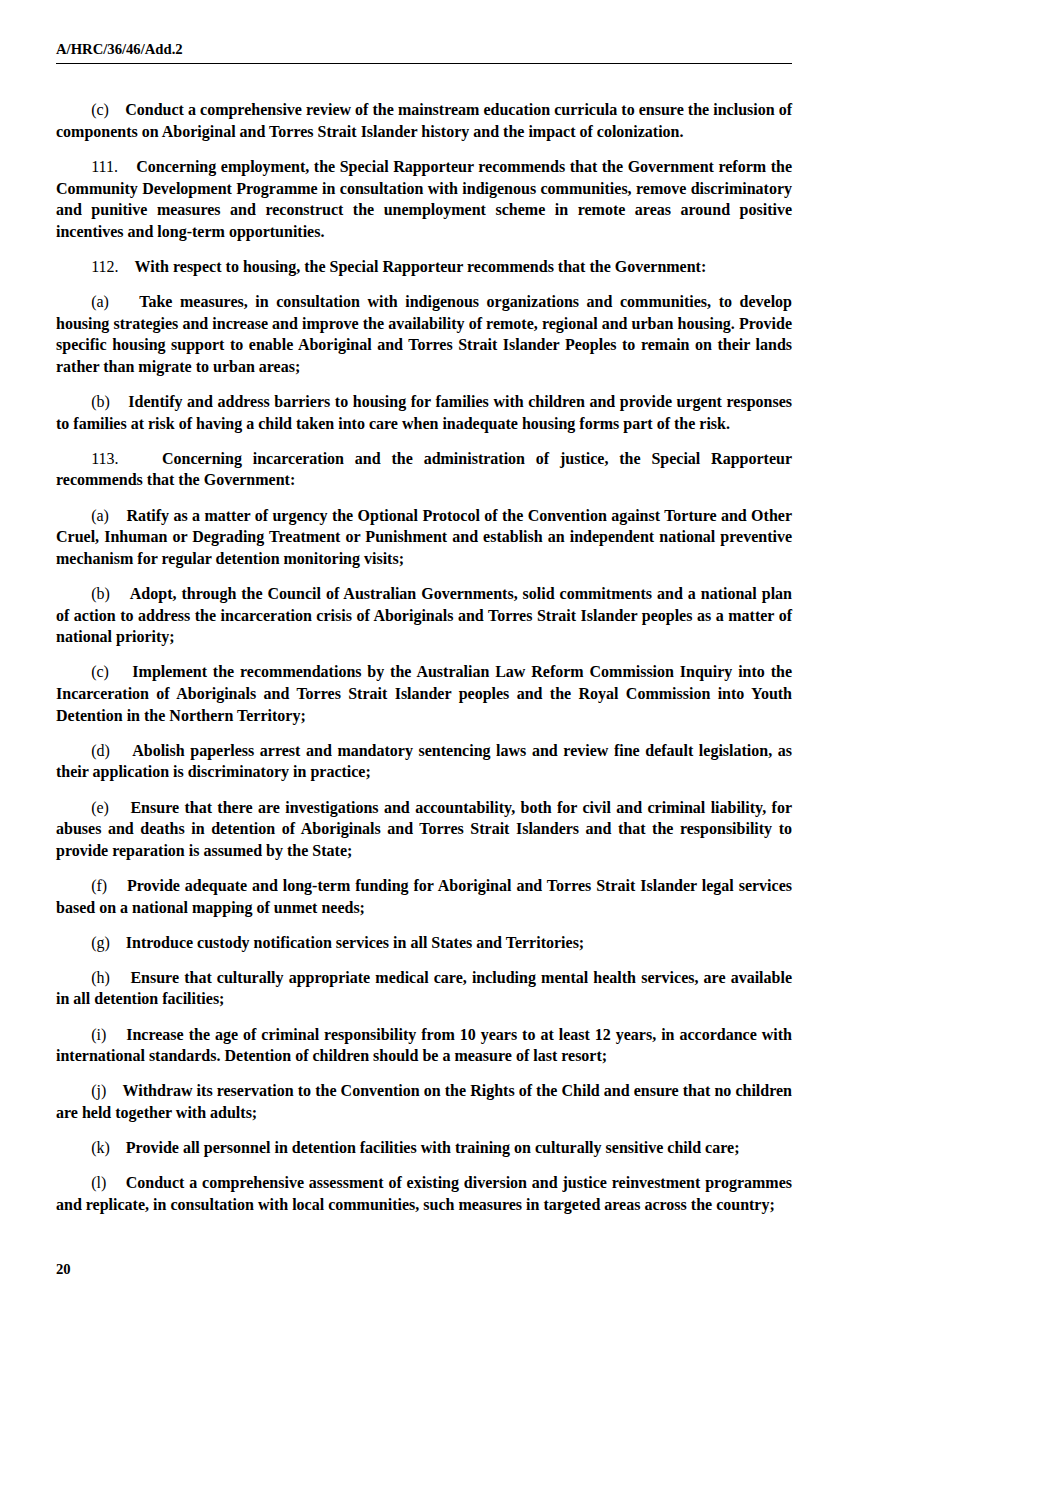A/HRC/36/46/Add.2
(c) Conduct a comprehensive review of the mainstream education curricula to ensure the inclusion of components on Aboriginal and Torres Strait Islander history and the impact of colonization.
111. Concerning employment, the Special Rapporteur recommends that the Government reform the Community Development Programme in consultation with indigenous communities, remove discriminatory and punitive measures and reconstruct the unemployment scheme in remote areas around positive incentives and long-term opportunities.
112. With respect to housing, the Special Rapporteur recommends that the Government:
(a) Take measures, in consultation with indigenous organizations and communities, to develop housing strategies and increase and improve the availability of remote, regional and urban housing. Provide specific housing support to enable Aboriginal and Torres Strait Islander Peoples to remain on their lands rather than migrate to urban areas;
(b) Identify and address barriers to housing for families with children and provide urgent responses to families at risk of having a child taken into care when inadequate housing forms part of the risk.
113. Concerning incarceration and the administration of justice, the Special Rapporteur recommends that the Government:
(a) Ratify as a matter of urgency the Optional Protocol of the Convention against Torture and Other Cruel, Inhuman or Degrading Treatment or Punishment and establish an independent national preventive mechanism for regular detention monitoring visits;
(b) Adopt, through the Council of Australian Governments, solid commitments and a national plan of action to address the incarceration crisis of Aboriginals and Torres Strait Islander peoples as a matter of national priority;
(c) Implement the recommendations by the Australian Law Reform Commission Inquiry into the Incarceration of Aboriginals and Torres Strait Islander peoples and the Royal Commission into Youth Detention in the Northern Territory;
(d) Abolish paperless arrest and mandatory sentencing laws and review fine default legislation, as their application is discriminatory in practice;
(e) Ensure that there are investigations and accountability, both for civil and criminal liability, for abuses and deaths in detention of Aboriginals and Torres Strait Islanders and that the responsibility to provide reparation is assumed by the State;
(f) Provide adequate and long-term funding for Aboriginal and Torres Strait Islander legal services based on a national mapping of unmet needs;
(g) Introduce custody notification services in all States and Territories;
(h) Ensure that culturally appropriate medical care, including mental health services, are available in all detention facilities;
(i) Increase the age of criminal responsibility from 10 years to at least 12 years, in accordance with international standards. Detention of children should be a measure of last resort;
(j) Withdraw its reservation to the Convention on the Rights of the Child and ensure that no children are held together with adults;
(k) Provide all personnel in detention facilities with training on culturally sensitive child care;
(l) Conduct a comprehensive assessment of existing diversion and justice reinvestment programmes and replicate, in consultation with local communities, such measures in targeted areas across the country;
20